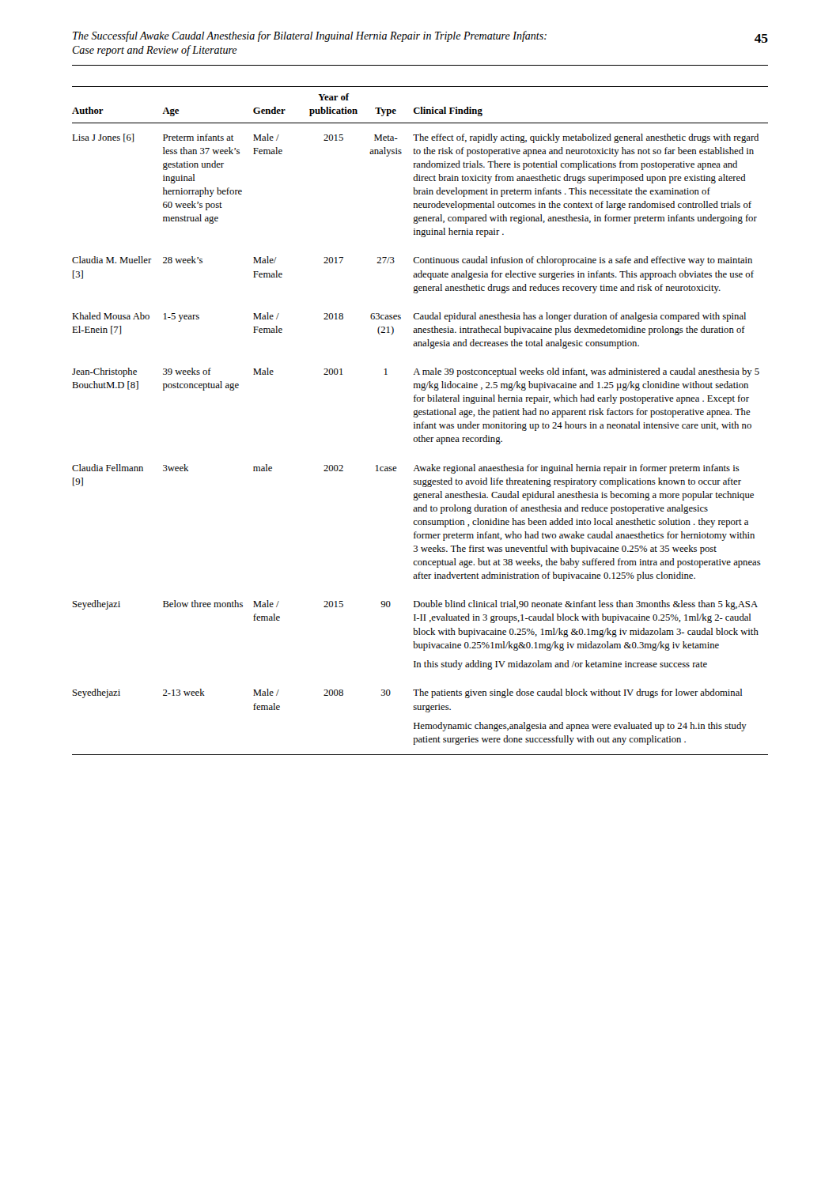The Successful Awake Caudal Anesthesia for Bilateral Inguinal Hernia Repair in Triple Premature Infants:
Case report and Review of Literature
45
| Author | Age | Gender | Year of publication | Type | Clinical Finding |
| --- | --- | --- | --- | --- | --- |
| Lisa J Jones [6] | Preterm infants at less than 37 week’s gestation under inguinal herniorraphy before 60 week’s post menstrual age | Male / Female | 2015 | Meta-analysis | The effect of, rapidly acting, quickly metabolized general anesthetic drugs with regard to the risk of postoperative apnea and neurotoxicity has not so far been established in randomized trials. There is potential complications from postoperative apnea and direct brain toxicity from anaesthetic drugs superimposed upon pre existing altered brain development in preterm infants . This necessitate the examination of neurodevelopmental outcomes in the context of large randomised controlled trials of general, compared with regional, anesthesia, in former preterm infants undergoing for inguinal hernia repair . |
| Claudia M. Mueller [3] | 28 week’s | Male/ Female | 2017 | 27/3 | Continuous caudal infusion of chloroprocaine is a safe and effective way to maintain adequate analgesia for elective surgeries in infants. This approach obviates the use of general anesthetic drugs and reduces recovery time and risk of neurotoxicity. |
| Khaled Mousa Abo El-Enein [7] | 1-5 years | Male / Female | 2018 | 63cases (21) | Caudal epidural anesthesia has a longer duration of analgesia compared with spinal anesthesia. intrathecal bupivacaine plus dexmedetomidine prolongs the duration of analgesia and decreases the total analgesic consumption. |
| Jean-Christophe BouchutM.D [8] | 39 weeks of postconceptual age | Male | 2001 | 1 | A male 39 postconceptual weeks old infant, was administered a caudal anesthesia by 5 mg/kg lidocaine , 2.5 mg/kg bupivacaine and 1.25 µg/kg clonidine without sedation for bilateral inguinal hernia repair, which had early postoperative apnea . Except for gestational age, the patient had no apparent risk factors for postoperative apnea. The infant was under monitoring up to 24 hours in a neonatal intensive care unit, with no other apnea recording. |
| Claudia Fellmann [9] | 3week | male | 2002 | 1case | Awake regional anaesthesia for inguinal hernia repair in former preterm infants is suggested to avoid life threatening respiratory complications known to occur after general anesthesia. Caudal epidural anesthesia is becoming a more popular technique and to prolong duration of anesthesia and reduce postoperative analgesics consumption , clonidine has been added into local anesthetic solution . they report a former preterm infant, who had two awake caudal anaesthetics for herniotomy within 3 weeks. The first was uneventful with bupivacaine 0.25% at 35 weeks post conceptual age. but at 38 weeks, the baby suffered from intra and postoperative apneas after inadvertent administration of bupivacaine 0.125% plus clonidine. |
| Seyedhejazi | Below three months | Male / female | 2015 | 90 | Double blind clinical trial,90 neonate &infant less than 3months &less than 5 kg,ASA I-II ,evaluated in 3 groups,1-caudal block with bupivacaine 0.25%, 1ml/kg 2- caudal block with bupivacaine 0.25%, 1ml/kg &0.1mg/kg iv midazolam 3- caudal block with bupivacaine 0.25%1ml/kg&0.1mg/kg iv midazolam &0.3mg/kg iv ketamine In this study adding IV midazolam and /or ketamine increase success rate |
| Seyedhejazi | 2-13 week | Male / female | 2008 | 30 | The patients given single dose caudal block without IV drugs for lower abdominal surgeries. Hemodynamic changes,analgesia and apnea were evaluated up to 24 h.in this study patient surgeries were done successfully with out any complication . |